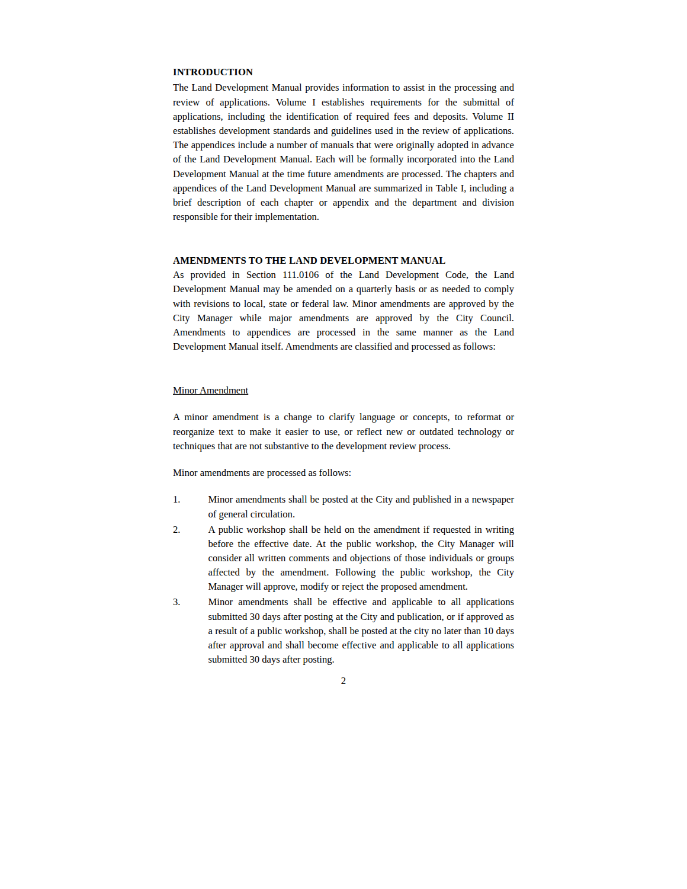INTRODUCTION
The Land Development Manual provides information to assist in the processing and review of applications. Volume I establishes requirements for the submittal of applications, including the identification of required fees and deposits. Volume II establishes development standards and guidelines used in the review of applications. The appendices include a number of manuals that were originally adopted in advance of the Land Development Manual. Each will be formally incorporated into the Land Development Manual at the time future amendments are processed. The chapters and appendices of the Land Development Manual are summarized in Table I, including a brief description of each chapter or appendix and the department and division responsible for their implementation.
AMENDMENTS TO THE LAND DEVELOPMENT MANUAL
As provided in Section 111.0106 of the Land Development Code, the Land Development Manual may be amended on a quarterly basis or as needed to comply with revisions to local, state or federal law. Minor amendments are approved by the City Manager while major amendments are approved by the City Council. Amendments to appendices are processed in the same manner as the Land Development Manual itself. Amendments are classified and processed as follows:
Minor Amendment
A minor amendment is a change to clarify language or concepts, to reformat or reorganize text to make it easier to use, or reflect new or outdated technology or techniques that are not substantive to the development review process.
Minor amendments are processed as follows:
1. Minor amendments shall be posted at the City and published in a newspaper of general circulation.
2. A public workshop shall be held on the amendment if requested in writing before the effective date. At the public workshop, the City Manager will consider all written comments and objections of those individuals or groups affected by the amendment. Following the public workshop, the City Manager will approve, modify or reject the proposed amendment.
3. Minor amendments shall be effective and applicable to all applications submitted 30 days after posting at the City and publication, or if approved as a result of a public workshop, shall be posted at the city no later than 10 days after approval and shall become effective and applicable to all applications submitted 30 days after posting.
2